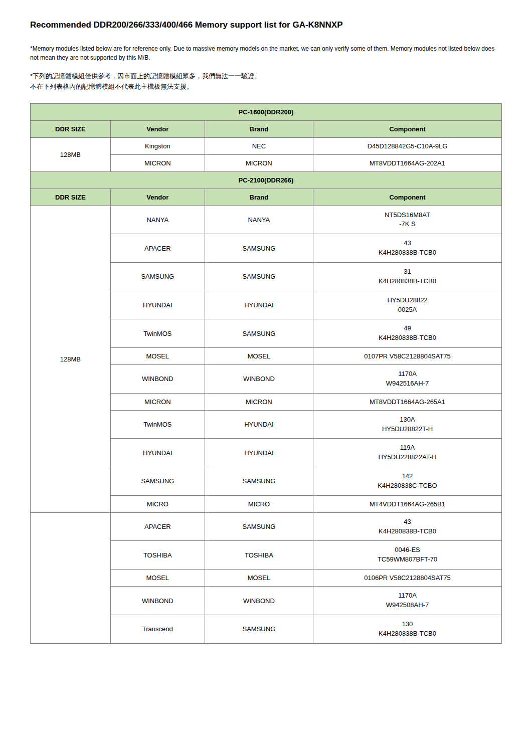Recommended DDR200/266/333/400/466 Memory support list for GA-K8NNXP
*Memory modules listed below are for reference only. Due to massive memory models on the market, we can only verify some of them. Memory modules not listed below does not mean they are not supported by this M/B.
*下列的記憶體模組僅供參考，因市面上的記憶體模組眾多，我們無法一一驗證。
不在下列表格內的記憶體模組不代表此主機板無法支援。
| PC-1600(DDR200) |
| DDR SIZE | Vendor | Brand | Component |
| 128MB | Kingston | NEC | D45D128842G5-C10A-9LG |
| MICRON | MICRON | MT8VDDT1664AG-202A1 |
| PC-2100(DDR266) |
| DDR SIZE | Vendor | Brand | Component |
| 128MB | NANYA | NANYA | NT5DS16M8AT -7K S |
| APACER | SAMSUNG | 43 K4H280838B-TCB0 |
| SAMSUNG | SAMSUNG | 31 K4H280838B-TCB0 |
| HYUNDAI | HYUNDAI | HY5DU28822 0025A |
| TwinMOS | SAMSUNG | 49 K4H280838B-TCB0 |
| MOSEL | MOSEL | 0107PR V58C2128804SAT75 |
| WINBOND | WINBOND | 1170A W942516AH-7 |
| MICRON | MICRON | MT8VDDT1664AG-265A1 |
| TwinMOS | HYUNDAI | 130A HY5DU28822T-H |
| HYUNDAI | HYUNDAI | 119A HY5DU228822AT-H |
| SAMSUNG | SAMSUNG | 142 K4H280838C-TCBO |
| MICRO | MICRO | MT4VDDT1664AG-265B1 |
| | APACER | SAMSUNG | 43 K4H280838B-TCB0 |
| TOSHIBA | TOSHIBA | 0046-ES TC59WM807BFT-70 |
| MOSEL | MOSEL | 0106PR V58C2128804SAT75 |
| WINBOND | WINBOND | 1170A W942508AH-7 |
| Transcend | SAMSUNG | 130 K4H280838B-TCB0 |